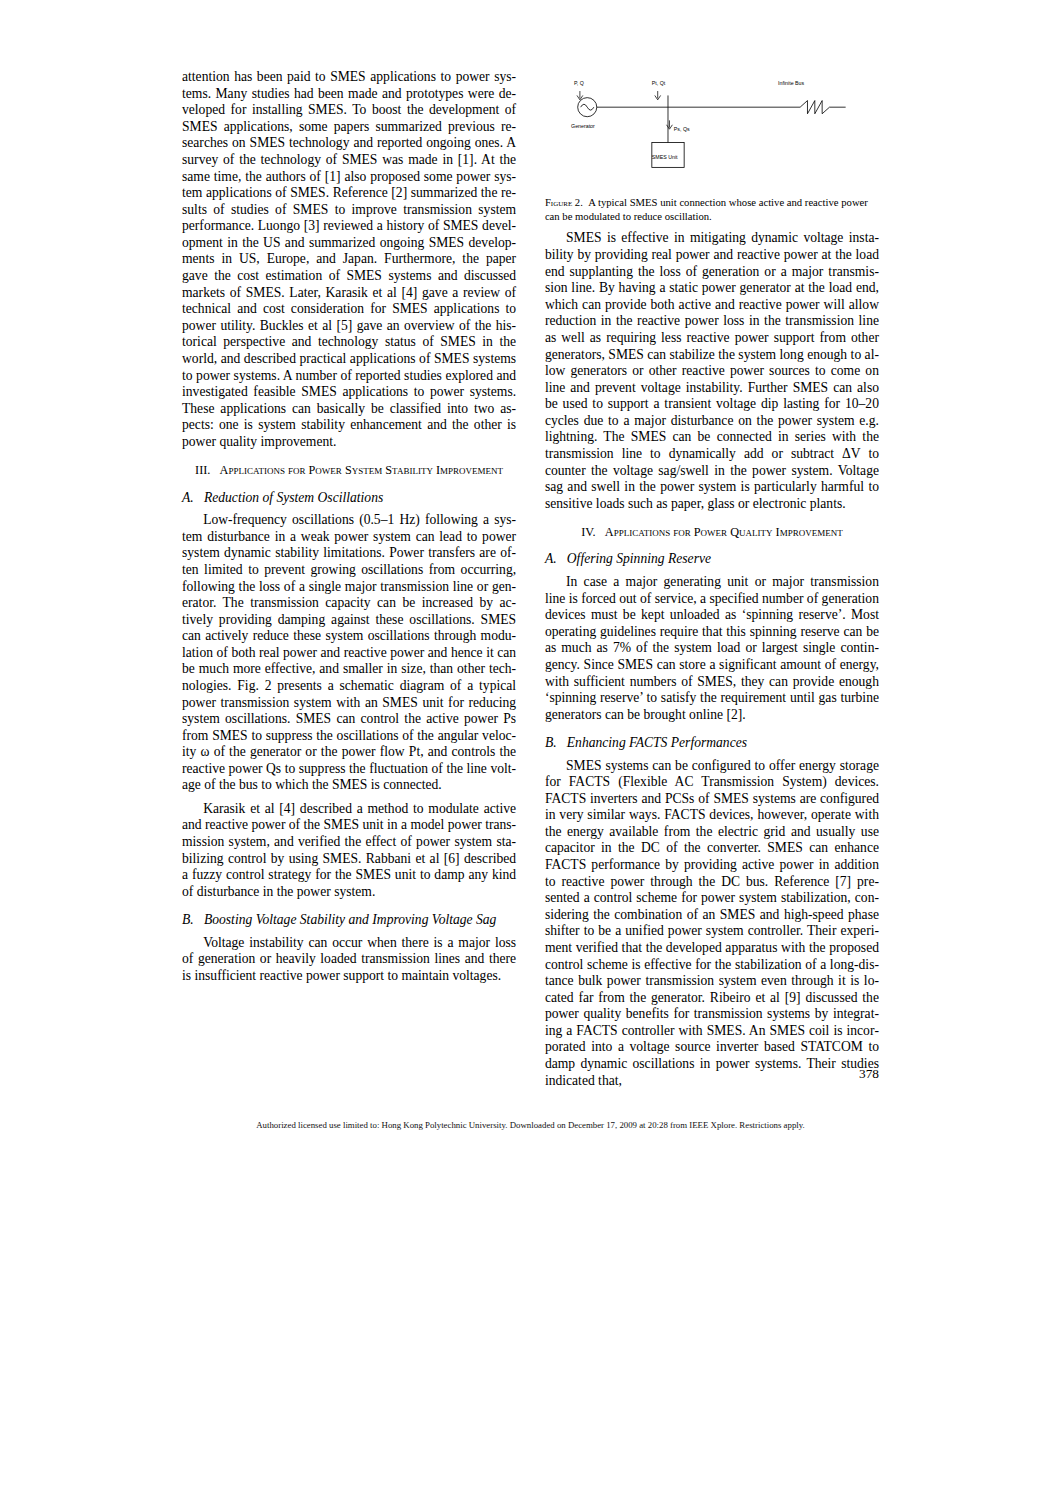attention has been paid to SMES applications to power systems. Many studies had been made and prototypes were developed for installing SMES. To boost the development of SMES applications, some papers summarized previous researches on SMES technology and reported ongoing ones. A survey of the technology of SMES was made in [1]. At the same time, the authors of [1] also proposed some power system applications of SMES. Reference [2] summarized the results of studies of SMES to improve transmission system performance. Luongo [3] reviewed a history of SMES development in the US and summarized ongoing SMES developments in US, Europe, and Japan. Furthermore, the paper gave the cost estimation of SMES systems and discussed markets of SMES. Later, Karasik et al [4] gave a review of technical and cost consideration for SMES applications to power utility. Buckles et al [5] gave an overview of the historical perspective and technology status of SMES in the world, and described practical applications of SMES systems to power systems. A number of reported studies explored and investigated feasible SMES applications to power systems. These applications can basically be classified into two aspects: one is system stability enhancement and the other is power quality improvement.
III. Applications for Power System Stability Improvement
A. Reduction of System Oscillations
Low-frequency oscillations (0.5–1 Hz) following a system disturbance in a weak power system can lead to power system dynamic stability limitations. Power transfers are often limited to prevent growing oscillations from occurring, following the loss of a single major transmission line or generator. The transmission capacity can be increased by actively providing damping against these oscillations. SMES can actively reduce these system oscillations through modulation of both real power and reactive power and hence it can be much more effective, and smaller in size, than other technologies. Fig. 2 presents a schematic diagram of a typical power transmission system with an SMES unit for reducing system oscillations. SMES can control the active power Ps from SMES to suppress the oscillations of the angular velocity ω of the generator or the power flow Pt, and controls the reactive power Qs to suppress the fluctuation of the line voltage of the bus to which the SMES is connected.
Karasik et al [4] described a method to modulate active and reactive power of the SMES unit in a model power transmission system, and verified the effect of power system stabilizing control by using SMES. Rabbani et al [6] described a fuzzy control strategy for the SMES unit to damp any kind of disturbance in the power system.
B. Boosting Voltage Stability and Improving Voltage Sag
Voltage instability can occur when there is a major loss of generation or heavily loaded transmission lines and there is insufficient reactive power support to maintain voltages.
P, Q Pt, Qt Infinite Bus Generator Ps, Qs SMES Unit
Figure 2. A typical SMES unit connection whose active and reactive power can be modulated to reduce oscillation.
SMES is effective in mitigating dynamic voltage instability by providing real power and reactive power at the load end supplanting the loss of generation or a major transmission line. By having a static power generator at the load end, which can provide both active and reactive power will allow reduction in the reactive power loss in the transmission line as well as requiring less reactive power support from other generators, SMES can stabilize the system long enough to allow generators or other reactive power sources to come on line and prevent voltage instability. Further SMES can also be used to support a transient voltage dip lasting for 10–20 cycles due to a major disturbance on the power system e.g. lightning. The SMES can be connected in series with the transmission line to dynamically add or subtract ΔV to counter the voltage sag/swell in the power system. Voltage sag and swell in the power system is particularly harmful to sensitive loads such as paper, glass or electronic plants.
IV. Applications for Power Quality Improvement
A. Offering Spinning Reserve
In case a major generating unit or major transmission line is forced out of service, a specified number of generation devices must be kept unloaded as ‘spinning reserve’. Most operating guidelines require that this spinning reserve can be as much as 7% of the system load or largest single contingency. Since SMES can store a significant amount of energy, with sufficient numbers of SMES, they can provide enough ‘spinning reserve’ to satisfy the requirement until gas turbine generators can be brought online [2].
B. Enhancing FACTS Performances
SMES systems can be configured to offer energy storage for FACTS (Flexible AC Transmission System) devices. FACTS inverters and PCSs of SMES systems are configured in very similar ways. FACTS devices, however, operate with the energy available from the electric grid and usually use capacitor in the DC of the converter. SMES can enhance FACTS performance by providing active power in addition to reactive power through the DC bus. Reference [7] presented a control scheme for power system stabilization, considering the combination of an SMES and high-speed phase shifter to be a unified power system controller. Their experiment verified that the developed apparatus with the proposed control scheme is effective for the stabilization of a long-distance bulk power transmission system even through it is located far from the generator. Ribeiro et al [9] discussed the power quality benefits for transmission systems by integrating a FACTS controller with SMES. An SMES coil is incorporated into a voltage source inverter based STATCOM to damp dynamic oscillations in power systems. Their studies indicated that,
378
Authorized licensed use limited to: Hong Kong Polytechnic University. Downloaded on December 17, 2009 at 20:28 from IEEE Xplore. Restrictions apply.